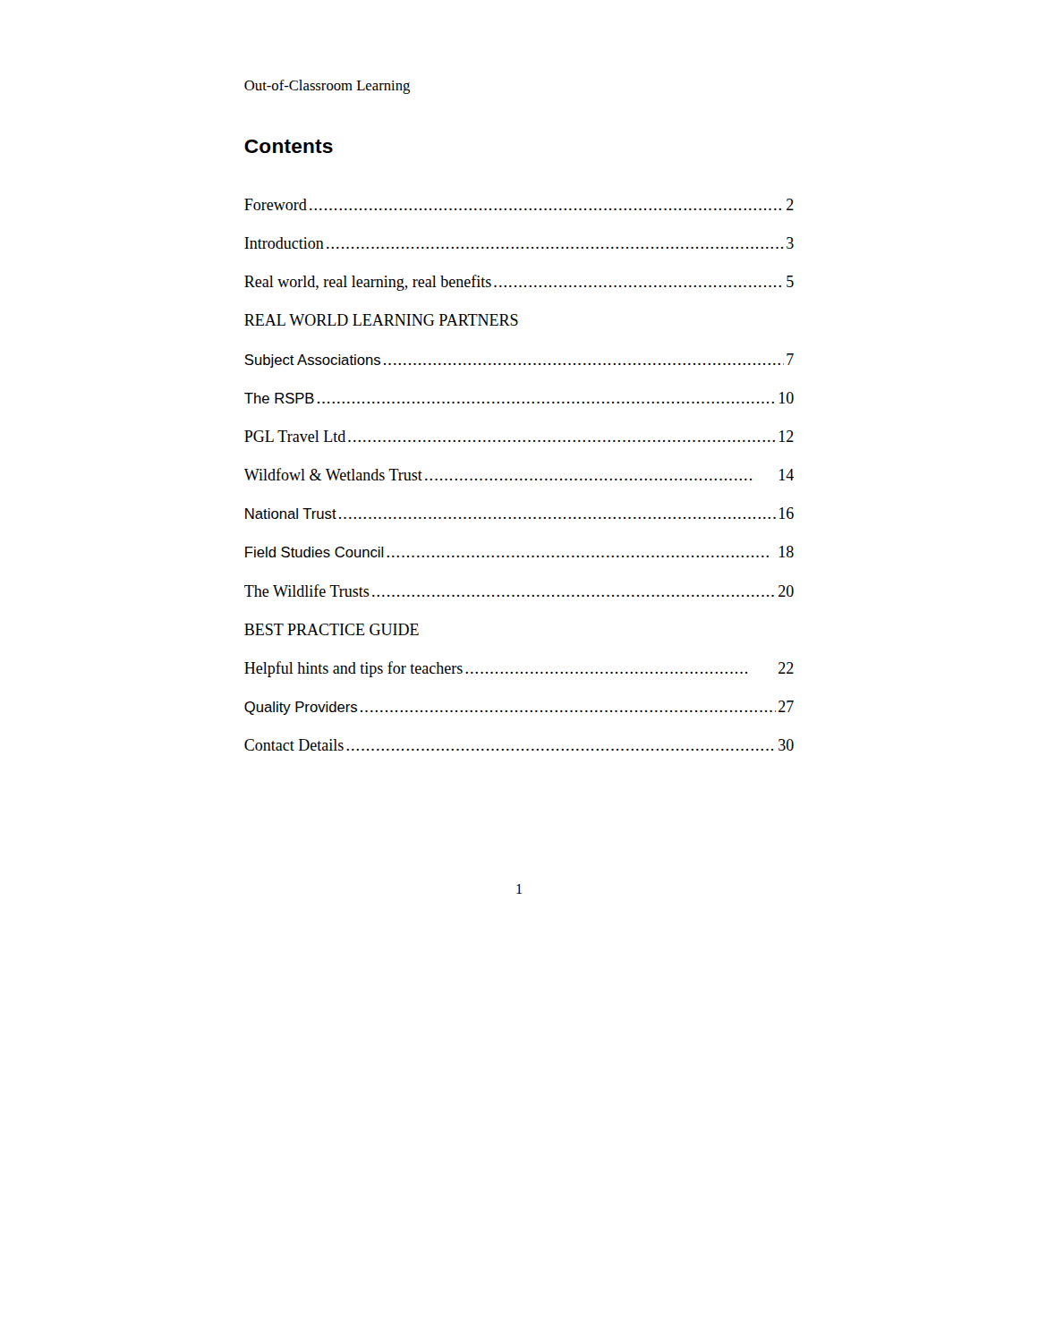Out-of-Classroom Learning
Contents
Foreword ........................................................................................................... 2
Introduction ....................................................................................................... 3
Real world, real learning, real benefits ..................................................................... 5
REAL WORLD LEARNING PARTNERS
Subject Associations ................................................................................. 7
The RSPB ............................................................................................. 10
PGL Travel Ltd ......................................................................................... 12
Wildfowl & Wetlands Trust .................................................................. 14
National Trust ......................................................................................... 16
Field Studies Council ............................................................................. 18
The Wildlife Trusts ................................................................................. 20
BEST PRACTICE GUIDE
Helpful hints and tips for teachers ......................................................... 22
Quality Providers .................................................................................... 27
Contact Details ......................................................................................... 30
1